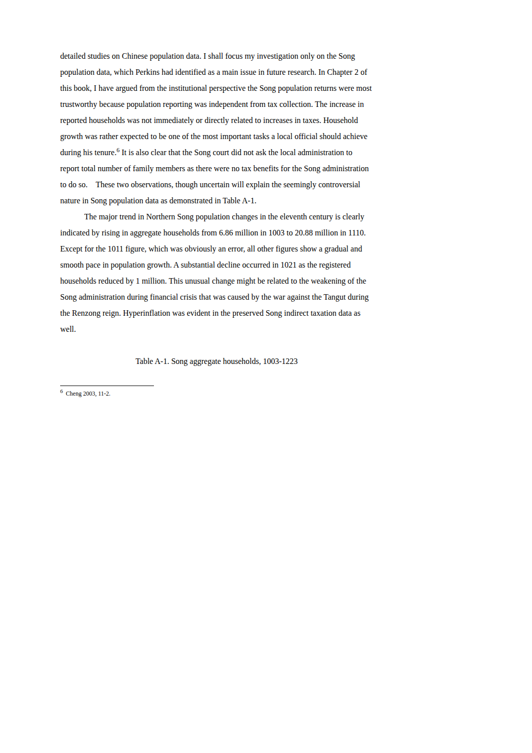detailed studies on Chinese population data. I shall focus my investigation only on the Song population data, which Perkins had identified as a main issue in future research. In Chapter 2 of this book, I have argued from the institutional perspective the Song population returns were most trustworthy because population reporting was independent from tax collection. The increase in reported households was not immediately or directly related to increases in taxes. Household growth was rather expected to be one of the most important tasks a local official should achieve during his tenure.6 It is also clear that the Song court did not ask the local administration to report total number of family members as there were no tax benefits for the Song administration to do so. These two observations, though uncertain will explain the seemingly controversial nature in Song population data as demonstrated in Table A-1.
The major trend in Northern Song population changes in the eleventh century is clearly indicated by rising in aggregate households from 6.86 million in 1003 to 20.88 million in 1110. Except for the 1011 figure, which was obviously an error, all other figures show a gradual and smooth pace in population growth. A substantial decline occurred in 1021 as the registered households reduced by 1 million. This unusual change might be related to the weakening of the Song administration during financial crisis that was caused by the war against the Tangut during the Renzong reign. Hyperinflation was evident in the preserved Song indirect taxation data as well.
Table A-1. Song aggregate households, 1003-1223
6 Cheng 2003, 11-2.